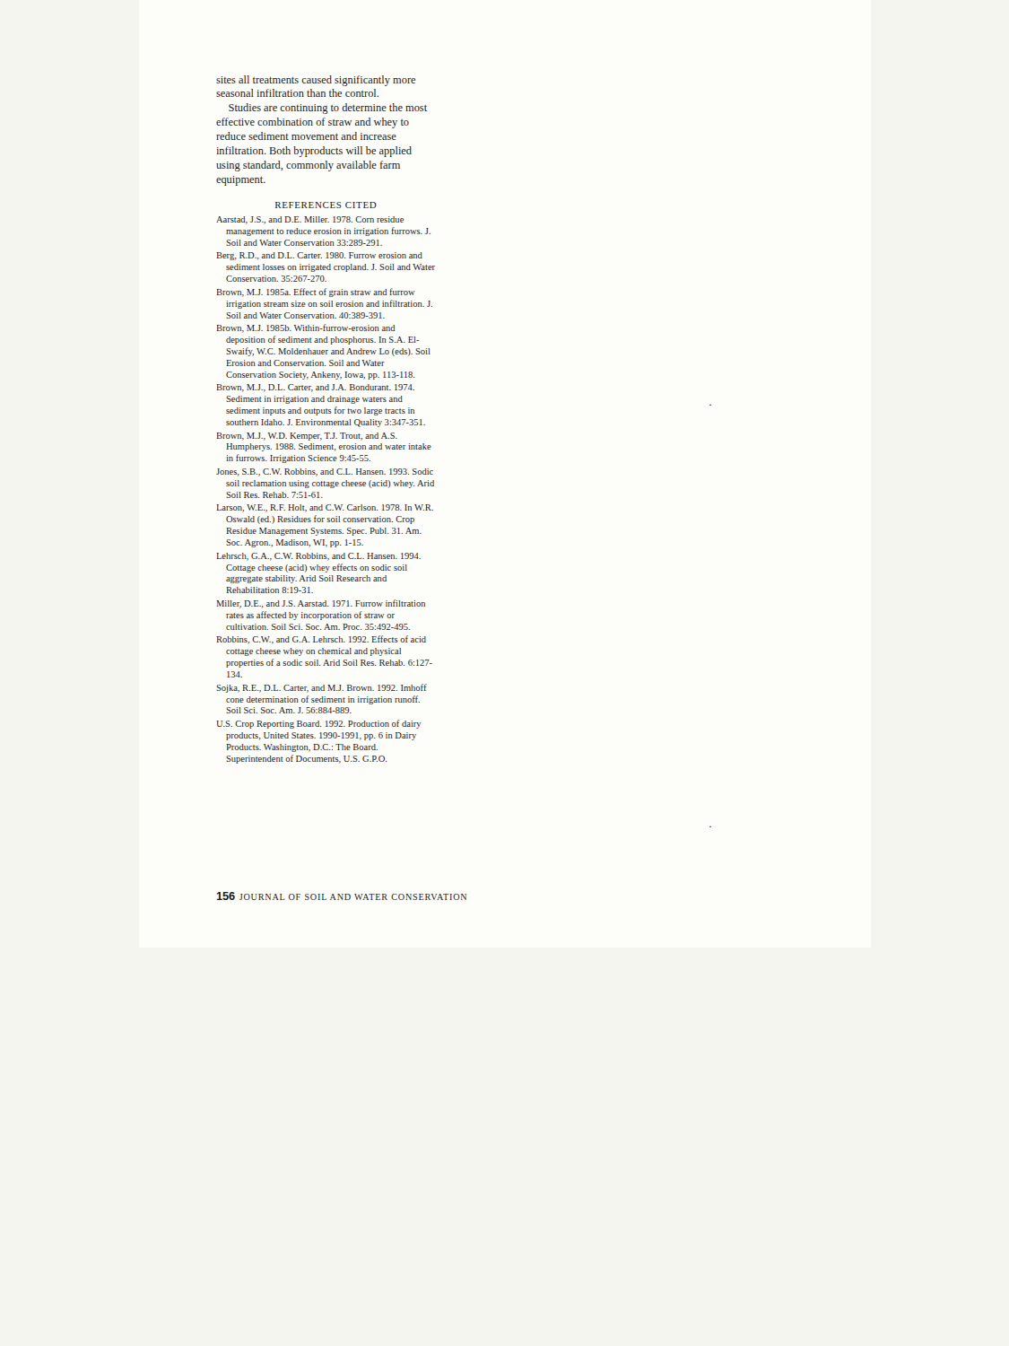sites all treatments caused significantly more seasonal infiltration than the control.
Studies are continuing to determine the most effective combination of straw and whey to reduce sediment movement and increase infiltration. Both byproducts will be applied using standard, commonly available farm equipment.
REFERENCES CITED
Aarstad, J.S., and D.E. Miller. 1978. Corn residue management to reduce erosion in irrigation furrows. J. Soil and Water Conservation 33:289-291.
Berg, R.D., and D.L. Carter. 1980. Furrow erosion and sediment losses on irrigated cropland. J. Soil and Water Conservation. 35:267-270.
Brown, M.J. 1985a. Effect of grain straw and furrow irrigation stream size on soil erosion and infiltration. J. Soil and Water Conservation. 40:389-391.
Brown, M.J. 1985b. Within-furrow-erosion and deposition of sediment and phosphorus. In S.A. El-Swaify, W.C. Moldenhauer and Andrew Lo (eds). Soil Erosion and Conservation. Soil and Water Conservation Society, Ankeny, Iowa, pp. 113-118.
Brown, M.J., D.L. Carter, and J.A. Bondurant. 1974. Sediment in irrigation and drainage waters and sediment inputs and outputs for two large tracts in southern Idaho. J. Environmental Quality 3:347-351.
Brown, M.J., W.D. Kemper, T.J. Trout, and A.S. Humpherys. 1988. Sediment, erosion and water intake in furrows. Irrigation Science 9:45-55.
Jones, S.B., C.W. Robbins, and C.L. Hansen. 1993. Sodic soil reclamation using cottage cheese (acid) whey. Arid Soil Res. Rehab. 7:51-61.
Larson, W.E., R.F. Holt, and C.W. Carlson. 1978. In W.R. Oswald (ed.) Residues for soil conservation. Crop Residue Management Systems. Spec. Publ. 31. Am. Soc. Agron., Madison, WI, pp. 1-15.
Lehrsch, G.A., C.W. Robbins, and C.L. Hansen. 1994. Cottage cheese (acid) whey effects on sodic soil aggregate stability. Arid Soil Research and Rehabilitation 8:19-31.
Miller, D.E., and J.S. Aarstad. 1971. Furrow infiltration rates as affected by incorporation of straw or cultivation. Soil Sci. Soc. Am. Proc. 35:492-495.
Robbins, C.W., and G.A. Lehrsch. 1992. Effects of acid cottage cheese whey on chemical and physical properties of a sodic soil. Arid Soil Res. Rehab. 6:127-134.
Sojka, R.E., D.L. Carter, and M.J. Brown. 1992. Imhoff cone determination of sediment in irrigation runoff. Soil Sci. Soc. Am. J. 56:884-889.
U.S. Crop Reporting Board. 1992. Production of dairy products, United States. 1990-1991, pp. 6 in Dairy Products. Washington, D.C.: The Board. Superintendent of Documents, U.S. G.P.O.
· ·
156 JOURNAL OF SOIL AND WATER CONSERVATION